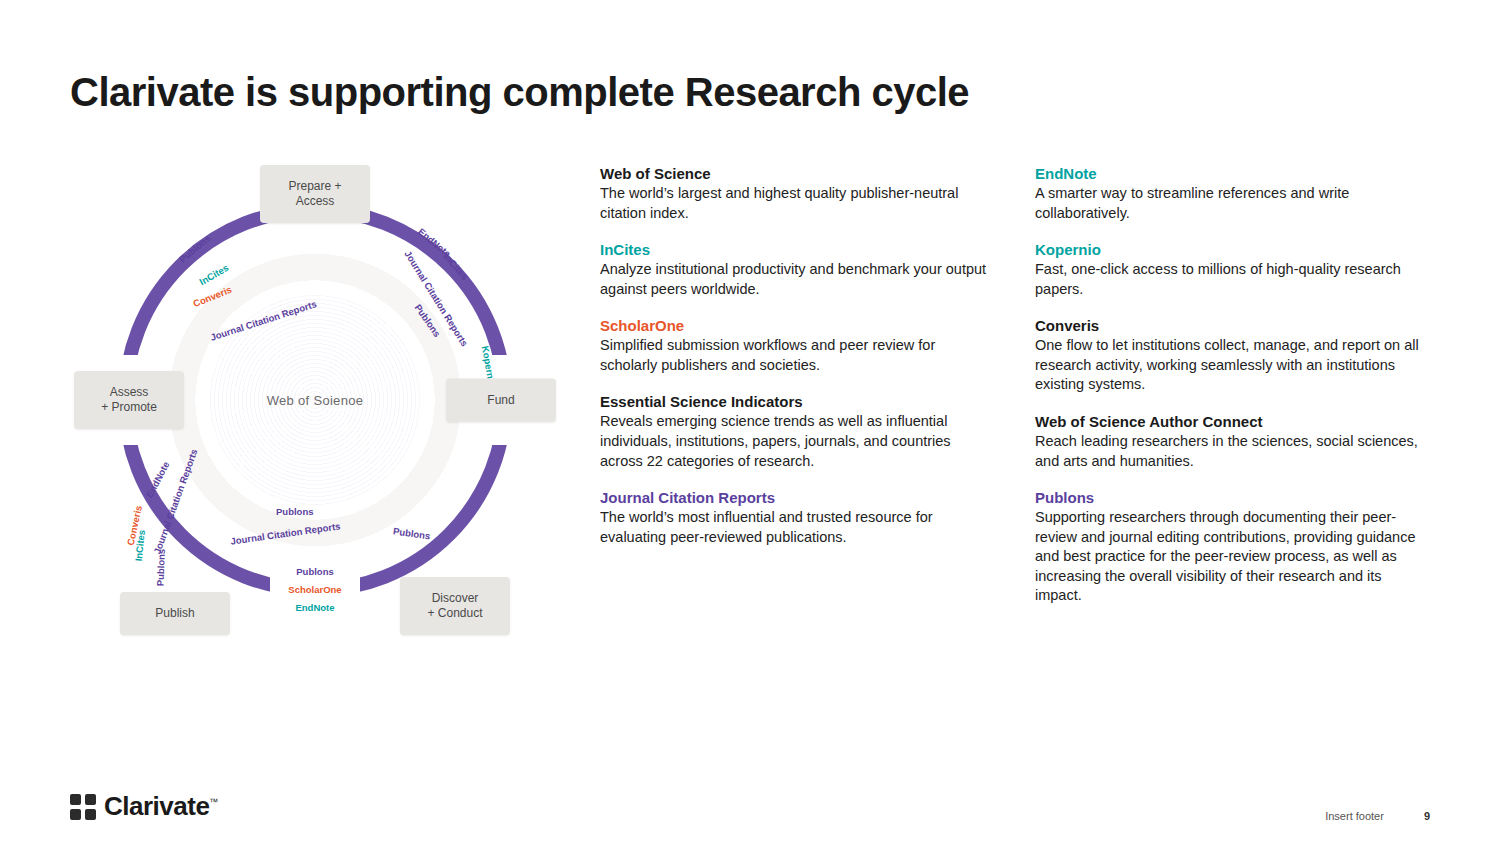Clarivate is supporting complete Research cycle
Web of Soienoe
EndNote
InCites
Journal Citation Reports
Kopernio
Publons
Publons
InCites
Converis
Journal Citation Reports
EndNote
Journal Citation Reports
Converis
InCites
Publons
Journal Citation Reports
Publons
Publons
Publons
ScholarOne
EndNote
Prepare +
Access
Fund
Discover
+ Conduct
Publish
Assess
+ Promote
Web of Science
The world’s largest and highest quality publisher-neutral citation index.
InCites
Analyze institutional productivity and benchmark your output against peers worldwide.
ScholarOne
Simplified submission workflows and peer review for scholarly publishers and societies.
Essential Science Indicators
Reveals emerging science trends as well as influential individuals, institutions, papers, journals, and countries across 22 categories of research.
Journal Citation Reports
The world’s most influential and trusted resource for evaluating peer-reviewed publications.
EndNote
A smarter way to streamline references and write collaboratively.
Kopernio
Fast, one-click access to millions of high-quality research papers.
Converis
One flow to let institutions collect, manage, and report on all research activity, working seamlessly with an institutions existing systems.
Web of Science Author Connect
Reach leading researchers in the sciences, social sciences, and arts and humanities.
Publons
Supporting researchers through documenting their peer-review and journal editing contributions, providing guidance and best practice for the peer-review process, as well as increasing the overall visibility of their research and its impact.
Clarivate™
Insert footer 9